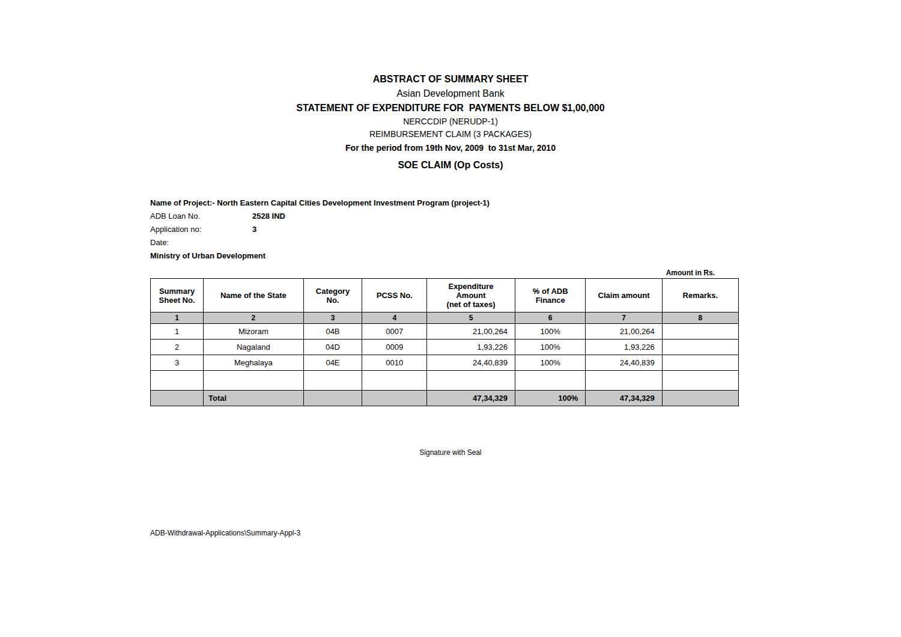ABSTRACT OF SUMMARY SHEET
Asian Development Bank
STATEMENT OF EXPENDITURE FOR PAYMENTS BELOW $1,00,000
NERCCDIP (NERUDP-1)
REIMBURSEMENT CLAIM (3 PACKAGES)
For the period from 19th Nov, 2009 to 31st Mar, 2010
SOE CLAIM (Op Costs)
Name of Project:- North Eastern Capital Cities Development Investment Program (project-1)
ADB Loan No.
2528 IND
Application no:
3
Date:
Ministry of Urban Development
Amount in Rs.
| Summary Sheet No. | Name of the State | Category No. | PCSS No. | Expenditure Amount (net of taxes) | % of ADB Finance | Claim amount | Remarks. |
| --- | --- | --- | --- | --- | --- | --- | --- |
| 1 | 2 | 3 | 4 | 5 | 6 | 7 | 8 |
| 1 | Mizoram | 04B | 0007 | 21,00,264 | 100% | 21,00,264 | |
| 2 | Nagaland | 04D | 0009 | 1,93,226 | 100% | 1,93,226 | |
| 3 | Meghalaya | 04E | 0010 | 24,40,839 | 100% | 24,40,839 | |
| | Total | | | 47,34,329 | 100% | 47,34,329 | |
Signature with Seal
ADB-Withdrawal-Applications\Summary-Appl-3